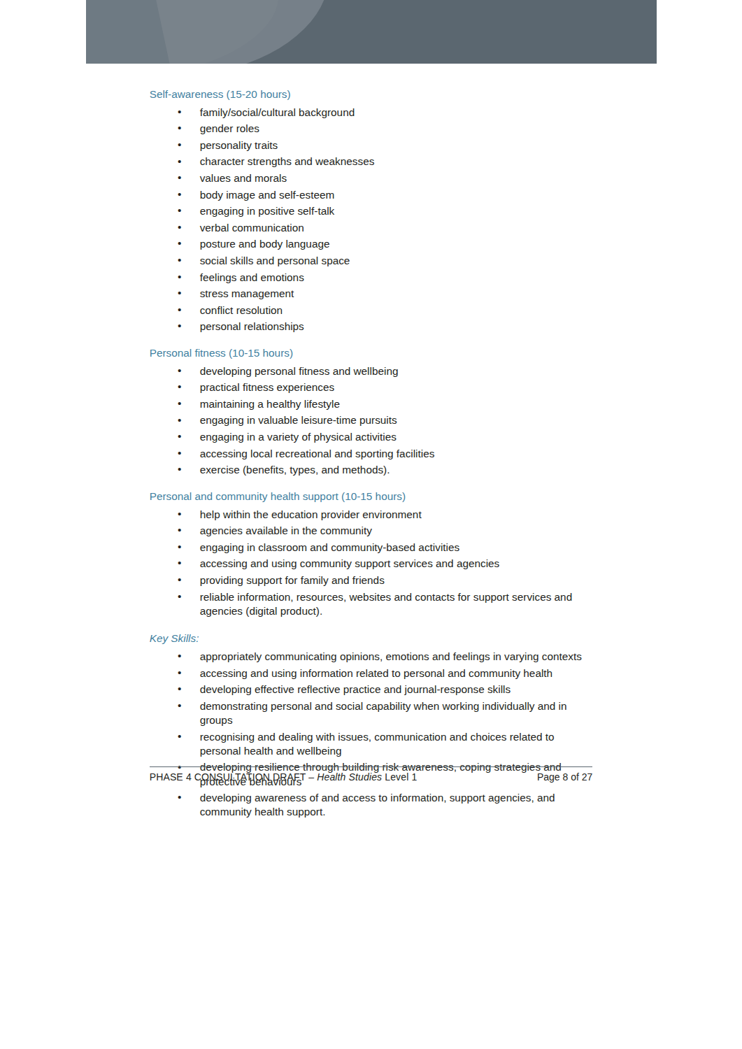Self-awareness (15-20 hours)
family/social/cultural background
gender roles
personality traits
character strengths and weaknesses
values and morals
body image and self-esteem
engaging in positive self-talk
verbal communication
posture and body language
social skills and personal space
feelings and emotions
stress management
conflict resolution
personal relationships
Personal fitness (10-15 hours)
developing personal fitness and wellbeing
practical fitness experiences
maintaining a healthy lifestyle
engaging in valuable leisure-time pursuits
engaging in a variety of physical activities
accessing local recreational and sporting facilities
exercise (benefits, types, and methods).
Personal and community health support (10-15 hours)
help within the education provider environment
agencies available in the community
engaging in classroom and community-based activities
accessing and using community support services and agencies
providing support for family and friends
reliable information, resources, websites and contacts for support services and agencies (digital product).
Key Skills:
appropriately communicating opinions, emotions and feelings in varying contexts
accessing and using information related to personal and community health
developing effective reflective practice and journal-response skills
demonstrating personal and social capability when working individually and in groups
recognising and dealing with issues, communication and choices related to personal health and wellbeing
developing resilience through building risk awareness, coping strategies and protective behaviours
developing awareness of and access to information, support agencies, and community health support.
PHASE 4 CONSULTATION DRAFT – Health Studies Level 1
Page 8 of 27